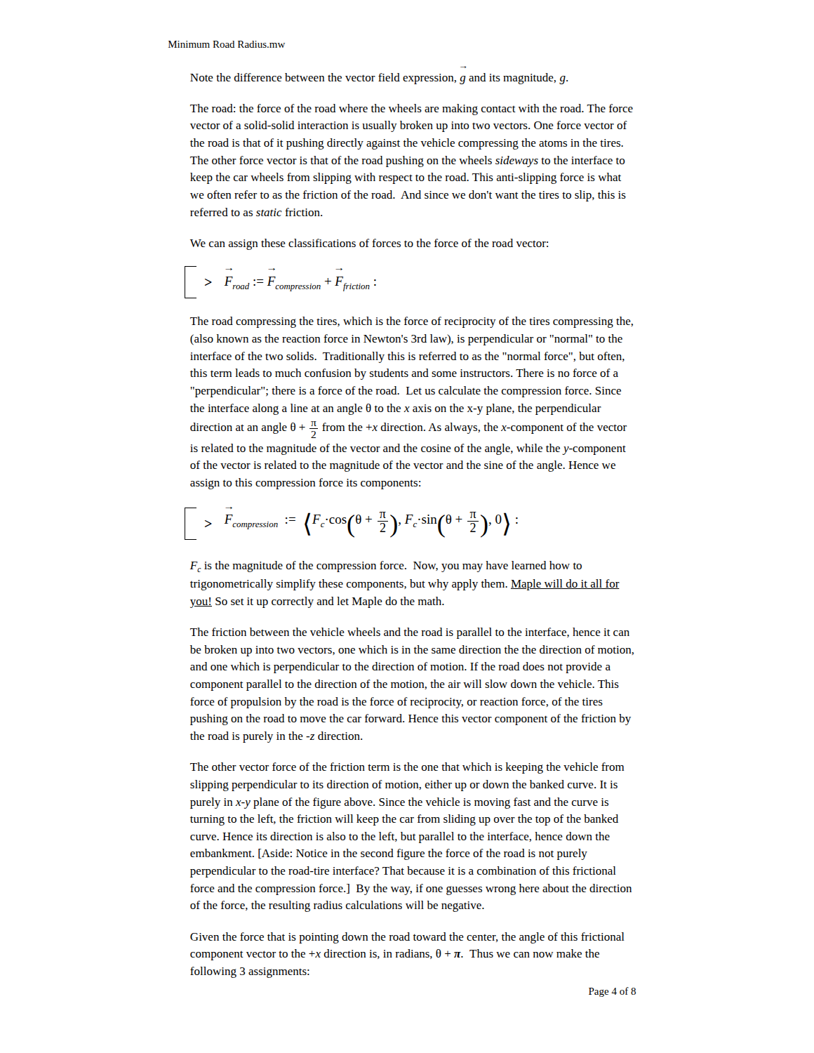Minimum Road Radius.mw
Note the difference between the vector field expression, g and its magnitude, g.
The road: the force of the road where the wheels are making contact with the road. The force vector of a solid-solid interaction is usually broken up into two vectors. One force vector of the road is that of it pushing directly against the vehicle compressing the atoms in the tires. The other force vector is that of the road pushing on the wheels sideways to the interface to keep the car wheels from slipping with respect to the road. This anti-slipping force is what we often refer to as the friction of the road. And since we don't want the tires to slip, this is referred to as static friction.
We can assign these classifications of forces to the force of the road vector:
> Froad := Fcompression + Ffriction :
The road compressing the tires, which is the force of reciprocity of the tires compressing the, (also known as the reaction force in Newton's 3rd law), is perpendicular or "normal" to the interface of the two solids. Traditionally this is referred to as the "normal force", but often, this term leads to much confusion by students and some instructors. There is no force of a "perpendicular"; there is a force of the road. Let us calculate the compression force. Since the interface along a line at an angle θ to the x axis on the x-y plane, the perpendicular direction at an angle θ + π 2 from the +x direction. As always, the x-component of the vector is related to the magnitude of the vector and the cosine of the angle, while the y-component of the vector is related to the magnitude of the vector and the sine of the angle. Hence we assign to this compression force its components:
> Fcompression := ⟨Fc·cos(θ + π 2), Fc·sin(θ + π 2), 0⟩ :
Fc is the magnitude of the compression force. Now, you may have learned how to trigonometrically simplify these components, but why apply them. Maple will do it all for you! So set it up correctly and let Maple do the math.
The friction between the vehicle wheels and the road is parallel to the interface, hence it can be broken up into two vectors, one which is in the same direction the the direction of motion, and one which is perpendicular to the direction of motion. If the road does not provide a component parallel to the direction of the motion, the air will slow down the vehicle. This force of propulsion by the road is the force of reciprocity, or reaction force, of the tires pushing on the road to move the car forward. Hence this vector component of the friction by the road is purely in the -z direction.
The other vector force of the friction term is the one that which is keeping the vehicle from slipping perpendicular to its direction of motion, either up or down the banked curve. It is purely in x-y plane of the figure above. Since the vehicle is moving fast and the curve is turning to the left, the friction will keep the car from sliding up over the top of the banked curve. Hence its direction is also to the left, but parallel to the interface, hence down the embankment. [Aside: Notice in the second figure the force of the road is not purely perpendicular to the road-tire interface? That because it is a combination of this frictional force and the compression force.] By the way, if one guesses wrong here about the direction of the force, the resulting radius calculations will be negative.
Given the force that is pointing down the road toward the center, the angle of this frictional component vector to the +x direction is, in radians, θ + π. Thus we can now make the following 3 assignments:
Page 4 of 8